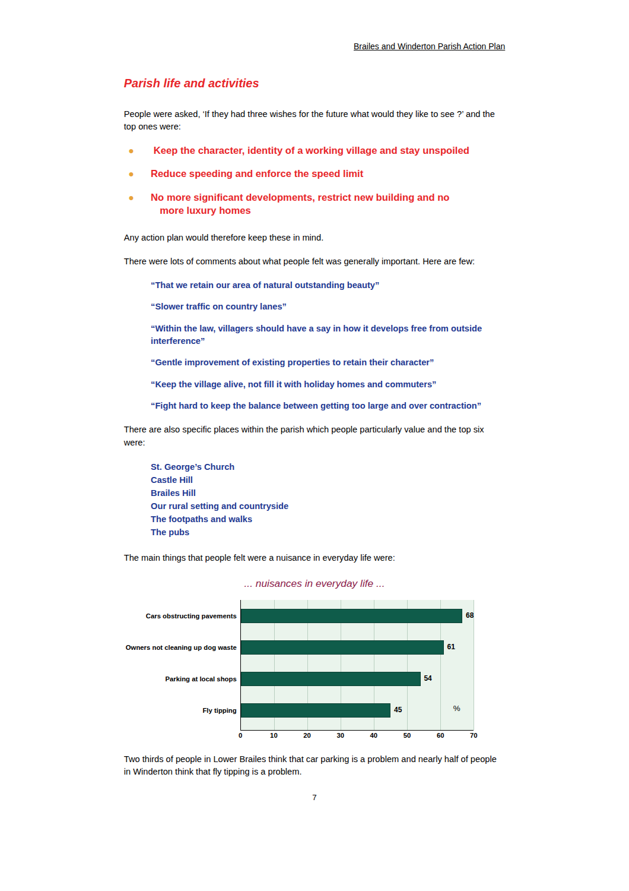Brailes and Winderton Parish Action Plan
Parish life and activities
People were asked, ‘If they had three wishes for the future what would they like to see ?’ and the top ones were:
Keep the character, identity of a working village and stay unspoiled
Reduce speeding and enforce the speed limit
No more significant developments, restrict new building and nomore luxury homes
Any action plan would therefore keep these in mind.
There were lots of comments about what people felt was generally important. Here are few:
“That we retain our area of natural outstanding beauty”
“Slower traffic on country lanes”
“Within the law, villagers should have a say in how it develops free from outside interference”
“Gentle improvement of existing properties to retain their character”
“Keep the village alive, not fill it with holiday homes and commuters”
“Fight hard to keep the balance between getting too large and over contraction”
There are also specific places within the parish which people particularly value and the top six were:
St. George’s Church
Castle Hill
Brailes Hill
Our rural setting and countryside
The footpaths and walks
The pubs
The main things that people felt were a nuisance in everyday life were:
... nuisances in everyday life ...
Cars obstructing pavements
68
Owners not cleaning up dog waste
61
Parking at local shops
54
Fly tipping
45
%
0 10 20 30 40 50 60 70
Two thirds of people in Lower Brailes think that car parking is a problem and nearly half of people in Winderton think that fly tipping is a problem.
7